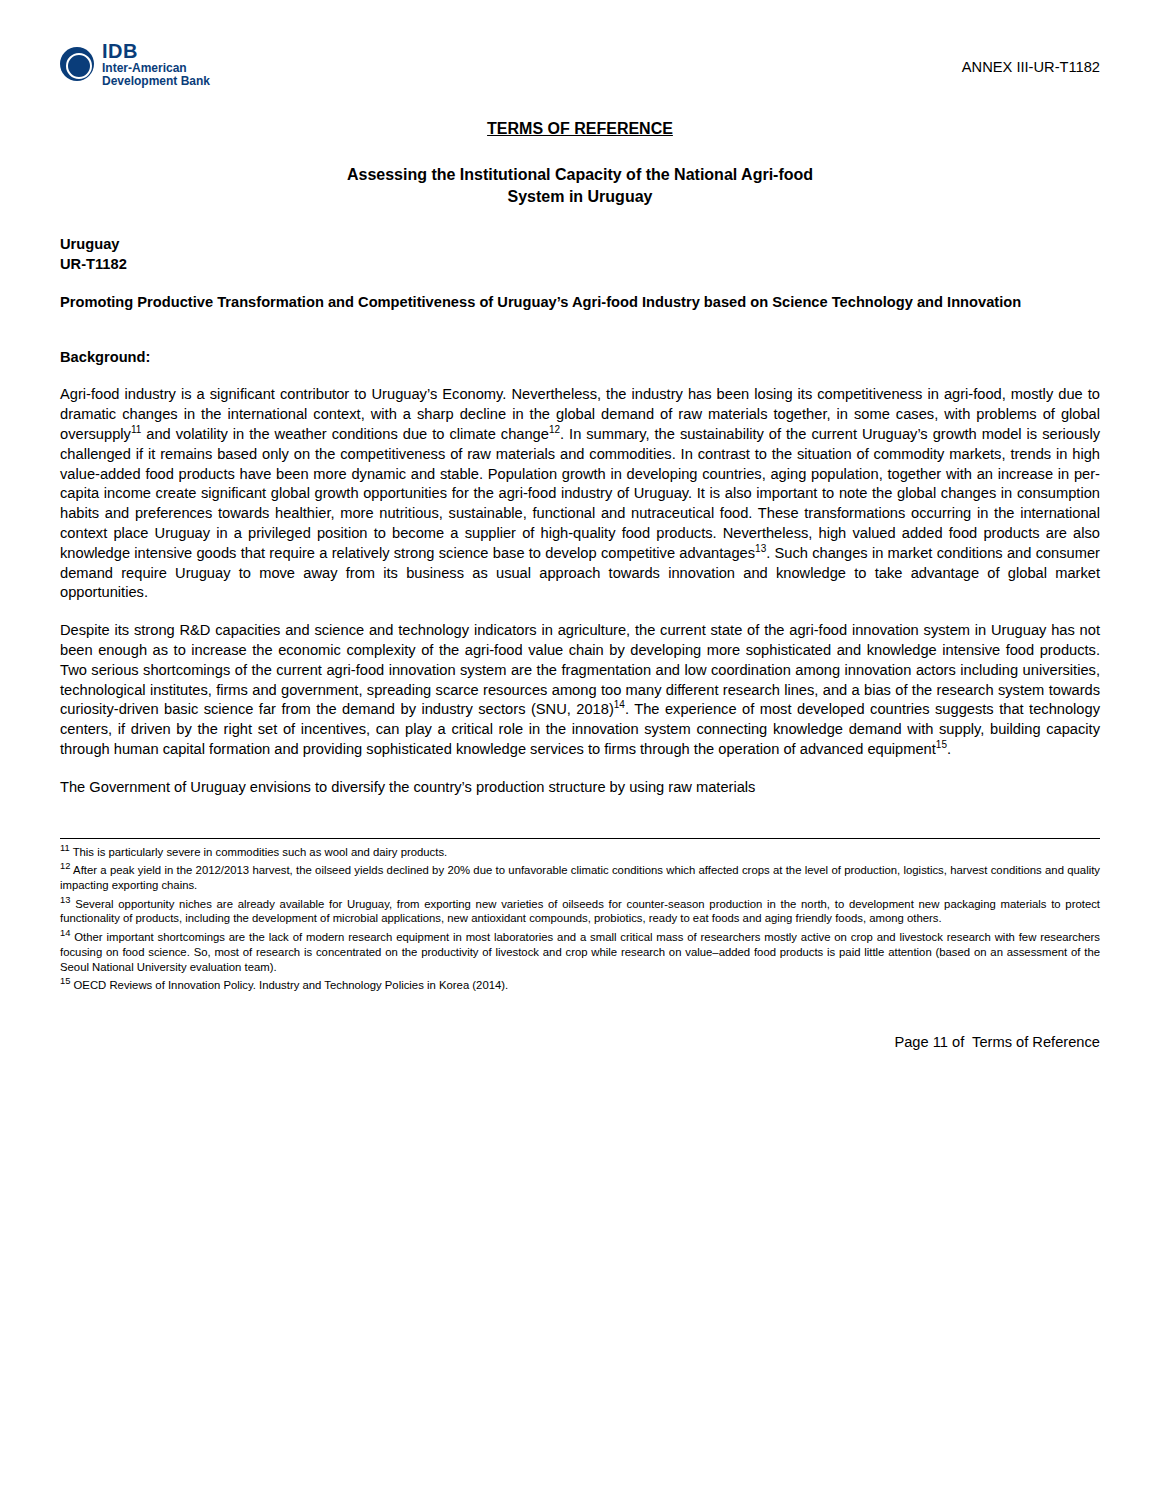IDB
Inter-American
Development Bank
ANNEX III-UR-T1182
TERMS OF REFERENCE
Assessing the Institutional Capacity of the National Agri-food
System in Uruguay
Uruguay
UR-T1182
Promoting Productive Transformation and Competitiveness of Uruguay’s Agri-food Industry based on Science Technology and Innovation
Background:
Agri-food industry is a significant contributor to Uruguay’s Economy. Nevertheless, the industry has been losing its competitiveness in agri-food, mostly due to dramatic changes in the international context, with a sharp decline in the global demand of raw materials together, in some cases, with problems of global oversupply11 and volatility in the weather conditions due to climate change12. In summary, the sustainability of the current Uruguay’s growth model is seriously challenged if it remains based only on the competitiveness of raw materials and commodities. In contrast to the situation of commodity markets, trends in high value-added food products have been more dynamic and stable. Population growth in developing countries, aging population, together with an increase in per-capita income create significant global growth opportunities for the agri-food industry of Uruguay. It is also important to note the global changes in consumption habits and preferences towards healthier, more nutritious, sustainable, functional and nutraceutical food. These transformations occurring in the international context place Uruguay in a privileged position to become a supplier of high-quality food products. Nevertheless, high valued added food products are also knowledge intensive goods that require a relatively strong science base to develop competitive advantages13. Such changes in market conditions and consumer demand require Uruguay to move away from its business as usual approach towards innovation and knowledge to take advantage of global market opportunities.
Despite its strong R&D capacities and science and technology indicators in agriculture, the current state of the agri-food innovation system in Uruguay has not been enough as to increase the economic complexity of the agri-food value chain by developing more sophisticated and knowledge intensive food products. Two serious shortcomings of the current agri-food innovation system are the fragmentation and low coordination among innovation actors including universities, technological institutes, firms and government, spreading scarce resources among too many different research lines, and a bias of the research system towards curiosity-driven basic science far from the demand by industry sectors (SNU, 2018)14. The experience of most developed countries suggests that technology centers, if driven by the right set of incentives, can play a critical role in the innovation system connecting knowledge demand with supply, building capacity through human capital formation and providing sophisticated knowledge services to firms through the operation of advanced equipment15.
The Government of Uruguay envisions to diversify the country’s production structure by using raw materials
11 This is particularly severe in commodities such as wool and dairy products.
12 After a peak yield in the 2012/2013 harvest, the oilseed yields declined by 20% due to unfavorable climatic conditions which affected crops at the level of production, logistics, harvest conditions and quality impacting exporting chains.
13 Several opportunity niches are already available for Uruguay, from exporting new varieties of oilseeds for counter-season production in the north, to development new packaging materials to protect functionality of products, including the development of microbial applications, new antioxidant compounds, probiotics, ready to eat foods and aging friendly foods, among others.
14 Other important shortcomings are the lack of modern research equipment in most laboratories and a small critical mass of researchers mostly active on crop and livestock research with few researchers focusing on food science. So, most of research is concentrated on the productivity of livestock and crop while research on value–added food products is paid little attention (based on an assessment of the Seoul National University evaluation team).
15 OECD Reviews of Innovation Policy. Industry and Technology Policies in Korea (2014).
Page 11 of Terms of Reference